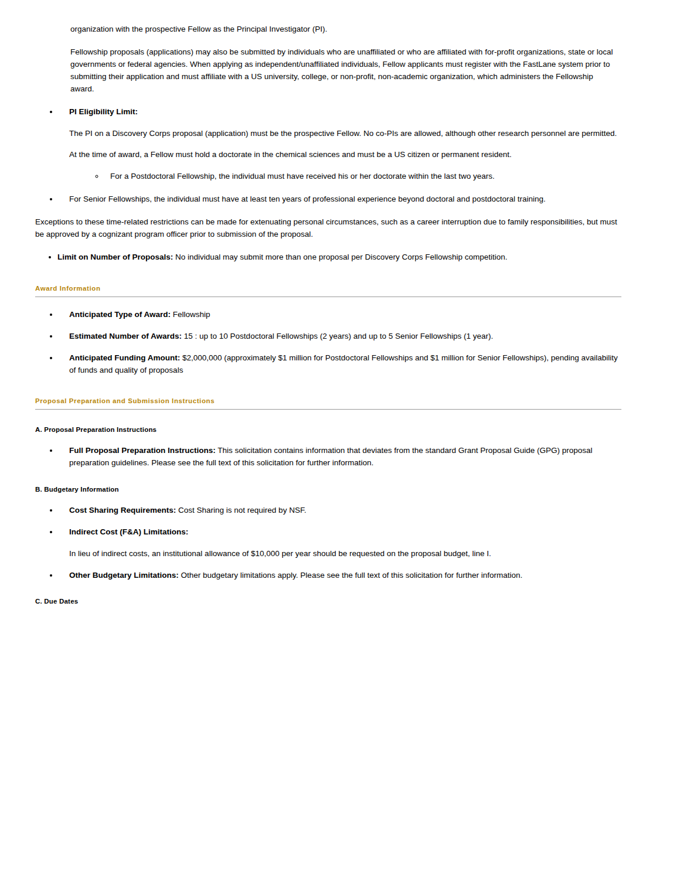organization with the prospective Fellow as the Principal Investigator (PI).
Fellowship proposals (applications) may also be submitted by individuals who are unaffiliated or who are affiliated with for-profit organizations, state or local governments or federal agencies. When applying as independent/unaffiliated individuals, Fellow applicants must register with the FastLane system prior to submitting their application and must affiliate with a US university, college, or non-profit, non-academic organization, which administers the Fellowship award.
PI Eligibility Limit:
The PI on a Discovery Corps proposal (application) must be the prospective Fellow. No co-PIs are allowed, although other research personnel are permitted.
At the time of award, a Fellow must hold a doctorate in the chemical sciences and must be a US citizen or permanent resident.
For a Postdoctoral Fellowship, the individual must have received his or her doctorate within the last two years.
For Senior Fellowships, the individual must have at least ten years of professional experience beyond doctoral and postdoctoral training.
Exceptions to these time-related restrictions can be made for extenuating personal circumstances, such as a career interruption due to family responsibilities, but must be approved by a cognizant program officer prior to submission of the proposal.
Limit on Number of Proposals: No individual may submit more than one proposal per Discovery Corps Fellowship competition.
Award Information
Anticipated Type of Award: Fellowship
Estimated Number of Awards: 15 : up to 10 Postdoctoral Fellowships (2 years) and up to 5 Senior Fellowships (1 year).
Anticipated Funding Amount: $2,000,000 (approximately $1 million for Postdoctoral Fellowships and $1 million for Senior Fellowships), pending availability of funds and quality of proposals
Proposal Preparation and Submission Instructions
A. Proposal Preparation Instructions
Full Proposal Preparation Instructions: This solicitation contains information that deviates from the standard Grant Proposal Guide (GPG) proposal preparation guidelines. Please see the full text of this solicitation for further information.
B. Budgetary Information
Cost Sharing Requirements: Cost Sharing is not required by NSF.
Indirect Cost (F&A) Limitations:
In lieu of indirect costs, an institutional allowance of $10,000 per year should be requested on the proposal budget, line I.
Other Budgetary Limitations: Other budgetary limitations apply. Please see the full text of this solicitation for further information.
C. Due Dates